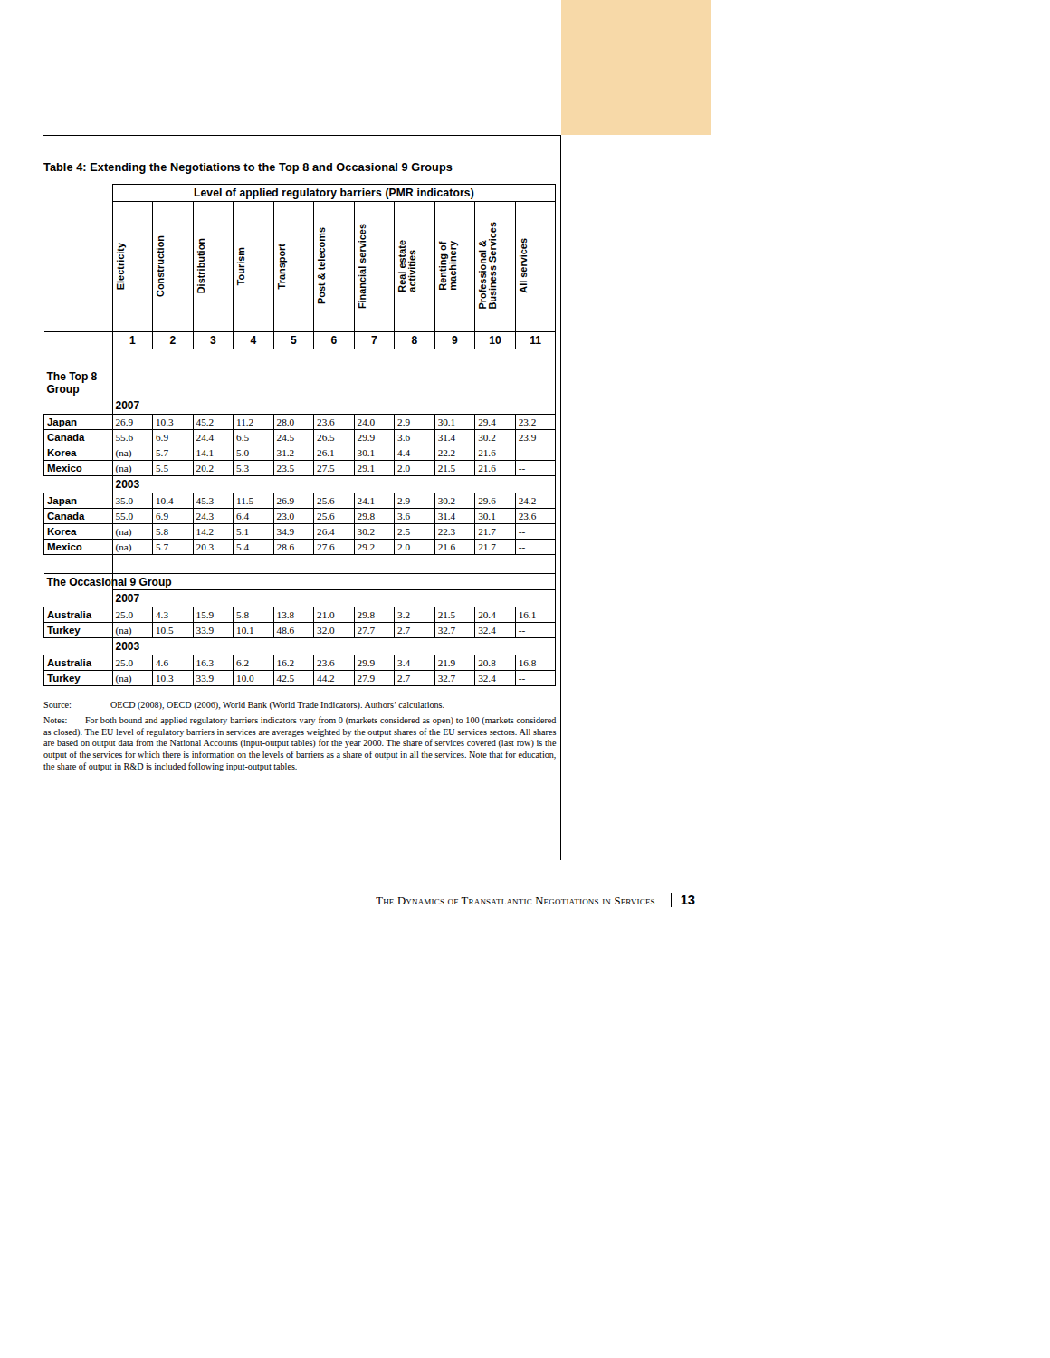Table 4: Extending the Negotiations to the Top 8 and Occasional 9 Groups
| | Level of applied regulatory barriers (PMR indicators) |
| --- | --- |
| | Electricity | Construction | Distribution | Tourism | Transport | Post & telecoms | Financial services | Real estate activities | Renting of machinery | Professional & Business Services | All services |
| | 1 | 2 | 3 | 4 | 5 | 6 | 7 | 8 | 9 | 10 | 11 |
| The Top 8 Group | |
| | 2007 |
| Japan | 26.9 | 10.3 | 45.2 | 11.2 | 28.0 | 23.6 | 24.0 | 2.9 | 30.1 | 29.4 | 23.2 |
| Canada | 55.6 | 6.9 | 24.4 | 6.5 | 24.5 | 26.5 | 29.9 | 3.6 | 31.4 | 30.2 | 23.9 |
| Korea | (na) | 5.7 | 14.1 | 5.0 | 31.2 | 26.1 | 30.1 | 4.4 | 22.2 | 21.6 | -- |
| Mexico | (na) | 5.5 | 20.2 | 5.3 | 23.5 | 27.5 | 29.1 | 2.0 | 21.5 | 21.6 | -- |
| | 2003 |
| Japan | 35.0 | 10.4 | 45.3 | 11.5 | 26.9 | 25.6 | 24.1 | 2.9 | 30.2 | 29.6 | 24.2 |
| Canada | 55.0 | 6.9 | 24.3 | 6.4 | 23.0 | 25.6 | 29.8 | 3.6 | 31.4 | 30.1 | 23.6 |
| Korea | (na) | 5.8 | 14.2 | 5.1 | 34.9 | 26.4 | 30.2 | 2.5 | 22.3 | 21.7 | -- |
| Mexico | (na) | 5.7 | 20.3 | 5.4 | 28.6 | 27.6 | 29.2 | 2.0 | 21.6 | 21.7 | -- |
| The Occasional 9 Group | |
| | 2007 |
| Australia | 25.0 | 4.3 | 15.9 | 5.8 | 13.8 | 21.0 | 29.8 | 3.2 | 21.5 | 20.4 | 16.1 |
| Turkey | (na) | 10.5 | 33.9 | 10.1 | 48.6 | 32.0 | 27.7 | 2.7 | 32.7 | 32.4 | -- |
| | 2003 |
| Australia | 25.0 | 4.6 | 16.3 | 6.2 | 16.2 | 23.6 | 29.9 | 3.4 | 21.9 | 20.8 | 16.8 |
| Turkey | (na) | 10.3 | 33.9 | 10.0 | 42.5 | 44.2 | 27.9 | 2.7 | 32.7 | 32.4 | -- |
Source: OECD (2008), OECD (2006), World Bank (World Trade Indicators). Authors’ calculations.
Notes: For both bound and applied regulatory barriers indicators vary from 0 (markets considered as open) to 100 (markets considered as closed). The EU level of regulatory barriers in services are averages weighted by the output shares of the EU services sectors. All shares are based on output data from the National Accounts (input-output tables) for the year 2000. The share of services covered (last row) is the output of the services for which there is information on the levels of barriers as a share of output in all the services. Note that for education, the share of output in R&D is included following input-output tables.
The Dynamics of Transatlantic Negotiations in Services 13